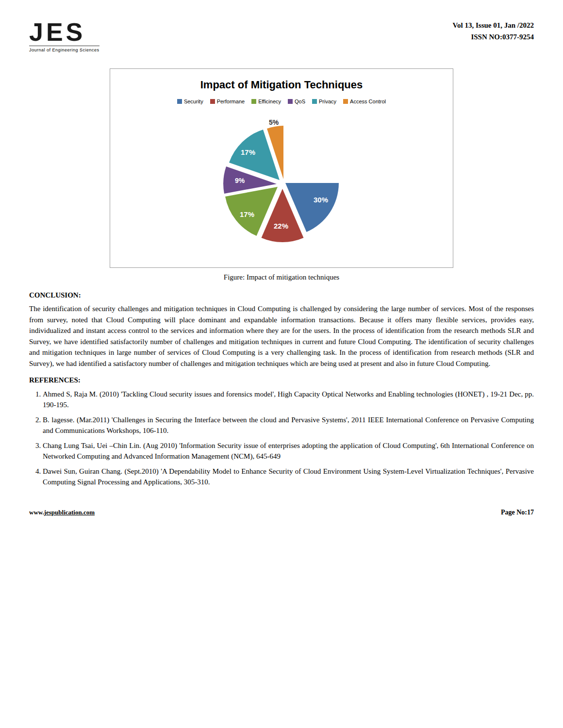JES
Journal of Engineering Sciences
Vol 13, Issue 01, Jan /2022
ISSN NO:0377-9254
Impact of Mitigation Techniques
Security Performane Efficinecy QoS Privacy Access Control
30% 22% 17% 9% 17% 5%
Figure: Impact of mitigation techniques
Conclusion:
The identification of security challenges and mitigation techniques in Cloud Computing is challenged by considering the large number of services. Most of the responses from survey, noted that Cloud Computing will place dominant and expandable information transactions. Because it offers many flexible services, provides easy, individualized and instant access control to the services and information where they are for the users. In the process of identification from the research methods SLR and Survey, we have identified satisfactorily number of challenges and mitigation techniques in current and future Cloud Computing. The identification of security challenges and mitigation techniques in large number of services of Cloud Computing is a very challenging task. In the process of identification from research methods (SLR and Survey), we had identified a satisfactory number of challenges and mitigation techniques which are being used at present and also in future Cloud Computing.
References:
Ahmed S, Raja M. (2010) 'Tackling Cloud security issues and forensics model', High Capacity Optical Networks and Enabling technologies (HONET) , 19-21 Dec, pp. 190-195.
B. lagesse. (Mar.2011) 'Challenges in Securing the Interface between the cloud and Pervasive Systems', 2011 IEEE International Conference on Pervasive Computing and Communications Workshops, 106-110.
Chang Lung Tsai, Uei –Chin Lin. (Aug 2010) 'Information Security issue of enterprises adopting the application of Cloud Computing', 6th International Conference on Networked Computing and Advanced Information Management (NCM), 645-649
Dawei Sun, Guiran Chang. (Sept.2010) 'A Dependability Model to Enhance Security of Cloud Environment Using System-Level Virtualization Techniques', Pervasive Computing Signal Processing and Applications, 305-310.
www.jespublication.com
Page No:17